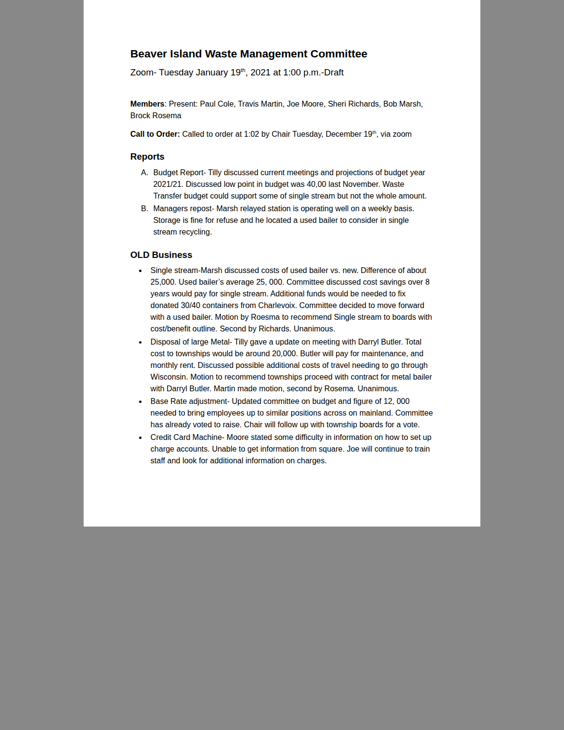Beaver Island Waste Management Committee
Zoom- Tuesday January 19th, 2021 at 1:00 p.m.-Draft
Members: Present: Paul Cole, Travis Martin, Joe Moore, Sheri Richards, Bob Marsh, Brock Rosema
Call to Order: Called to order at 1:02 by Chair Tuesday, December 19th, via zoom
Reports
Budget Report- Tilly discussed current meetings and projections of budget year 2021/21. Discussed low point in budget was 40,00 last November. Waste Transfer budget could support some of single stream but not the whole amount.
Managers repost- Marsh relayed station is operating well on a weekly basis. Storage is fine for refuse and he located a used bailer to consider in single stream recycling.
OLD Business
Single stream-Marsh discussed costs of used bailer vs. new. Difference of about 25,000. Used bailer’s average 25, 000. Committee discussed cost savings over 8 years would pay for single stream. Additional funds would be needed to fix donated 30/40 containers from Charlevoix. Committee decided to move forward with a used bailer. Motion by Roesma to recommend Single stream to boards with cost/benefit outline. Second by Richards. Unanimous.
Disposal of large Metal- Tilly gave a update on meeting with Darryl Butler. Total cost to townships would be around 20,000. Butler will pay for maintenance, and monthly rent. Discussed possible additional costs of travel needing to go through Wisconsin. Motion to recommend townships proceed with contract for metal bailer with Darryl Butler. Martin made motion, second by Rosema. Unanimous.
Base Rate adjustment- Updated committee on budget and figure of 12, 000 needed to bring employees up to similar positions across on mainland. Committee has already voted to raise. Chair will follow up with township boards for a vote.
Credit Card Machine- Moore stated some difficulty in information on how to set up charge accounts. Unable to get information from square. Joe will continue to train staff and look for additional information on charges.